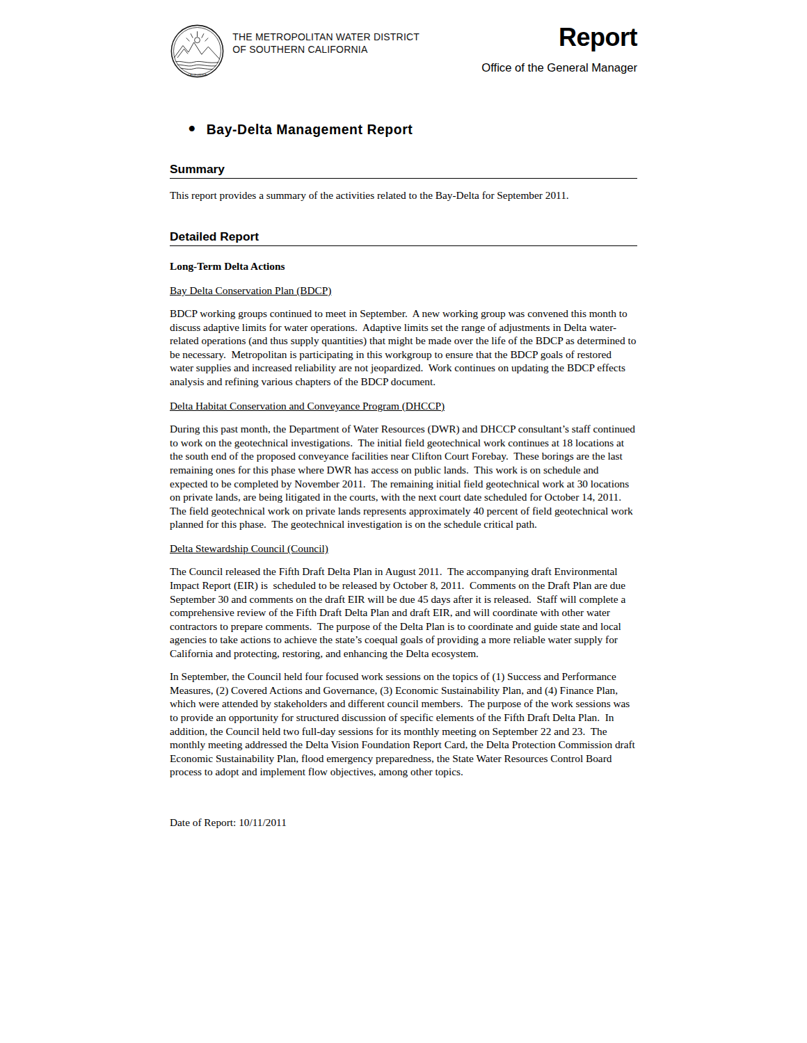CALIFORNIA
THE METROPOLITAN WATER DISTRICT OF SOUTHERN CALIFORNIA
Report
Office of the General Manager
●Bay-Delta Management Report
Summary
This report provides a summary of the activities related to the Bay-Delta for September 2011.
Detailed Report
Long-Term Delta Actions
Bay Delta Conservation Plan (BDCP)
BDCP working groups continued to meet in September. A new working group was convened this month to discuss adaptive limits for water operations. Adaptive limits set the range of adjustments in Delta water-related operations (and thus supply quantities) that might be made over the life of the BDCP as determined to be necessary. Metropolitan is participating in this workgroup to ensure that the BDCP goals of restored water supplies and increased reliability are not jeopardized. Work continues on updating the BDCP effects analysis and refining various chapters of the BDCP document.
Delta Habitat Conservation and Conveyance Program (DHCCP)
During this past month, the Department of Water Resources (DWR) and DHCCP consultant’s staff continued to work on the geotechnical investigations. The initial field geotechnical work continues at 18 locations at the south end of the proposed conveyance facilities near Clifton Court Forebay. These borings are the last remaining ones for this phase where DWR has access on public lands. This work is on schedule and expected to be completed by November 2011. The remaining initial field geotechnical work at 30 locations on private lands, are being litigated in the courts, with the next court date scheduled for October 14, 2011. The field geotechnical work on private lands represents approximately 40 percent of field geotechnical work planned for this phase. The geotechnical investigation is on the schedule critical path.
Delta Stewardship Council (Council)
The Council released the Fifth Draft Delta Plan in August 2011. The accompanying draft Environmental Impact Report (EIR) is scheduled to be released by October 8, 2011. Comments on the Draft Plan are due September 30 and comments on the draft EIR will be due 45 days after it is released. Staff will complete a comprehensive review of the Fifth Draft Delta Plan and draft EIR, and will coordinate with other water contractors to prepare comments. The purpose of the Delta Plan is to coordinate and guide state and local agencies to take actions to achieve the state’s coequal goals of providing a more reliable water supply for California and protecting, restoring, and enhancing the Delta ecosystem.
In September, the Council held four focused work sessions on the topics of (1) Success and Performance Measures, (2) Covered Actions and Governance, (3) Economic Sustainability Plan, and (4) Finance Plan, which were attended by stakeholders and different council members. The purpose of the work sessions was to provide an opportunity for structured discussion of specific elements of the Fifth Draft Delta Plan. In addition, the Council held two full-day sessions for its monthly meeting on September 22 and 23. The monthly meeting addressed the Delta Vision Foundation Report Card, the Delta Protection Commission draft Economic Sustainability Plan, flood emergency preparedness, the State Water Resources Control Board process to adopt and implement flow objectives, among other topics.
Date of Report: 10/11/2011